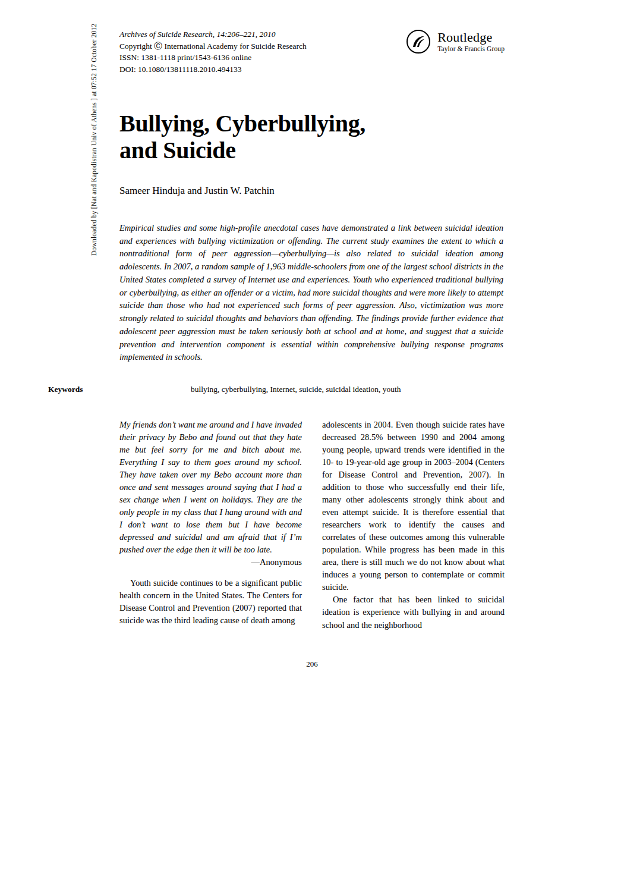Downloaded by [Nat and Kapodistran Univ of Athens ] at 07:52 17 October 2012
Archives of Suicide Research, 14:206–221, 2010
Copyright Ⓒ International Academy for Suicide Research
ISSN: 1381-1118 print/1543-6136 online
DOI: 10.1080/13811118.2010.494133
Routledge
Taylor & Francis Group
Bullying, Cyberbullying,
and Suicide
Sameer Hinduja and Justin W. Patchin
Empirical studies and some high-profile anecdotal cases have demonstrated a link between suicidal ideation and experiences with bullying victimization or offending. The current study examines the extent to which a nontraditional form of peer aggression—cyberbullying—is also related to suicidal ideation among adolescents. In 2007, a random sample of 1,963 middle-schoolers from one of the largest school districts in the United States completed a survey of Internet use and experiences. Youth who experienced traditional bullying or cyberbullying, as either an offender or a victim, had more suicidal thoughts and were more likely to attempt suicide than those who had not experienced such forms of peer aggression. Also, victimization was more strongly related to suicidal thoughts and behaviors than offending. The findings provide further evidence that adolescent peer aggression must be taken seriously both at school and at home, and suggest that a suicide prevention and intervention component is essential within comprehensive bullying response programs implemented in schools.
Keywordsbullying, cyberbullying, Internet, suicide, suicidal ideation, youth
My friends don’t want me around and I have invaded their privacy by Bebo and found out that they hate me but feel sorry for me and bitch about me. Everything I say to them goes around my school. They have taken over my Bebo account more than once and sent messages around saying that I had a sex change when I went on holidays. They are the only people in my class that I hang around with and I don’t want to lose them but I have become depressed and suicidal and am afraid that if I’m pushed over the edge then it will be too late.
—Anonymous
Youth suicide continues to be a significant public health concern in the United States. The Centers for Disease Control and Prevention (2007) reported that suicide was the third leading cause of death among
adolescents in 2004. Even though suicide rates have decreased 28.5% between 1990 and 2004 among young people, upward trends were identified in the 10- to 19-year-old age group in 2003–2004 (Centers for Disease Control and Prevention, 2007). In addition to those who successfully end their life, many other adolescents strongly think about and even attempt suicide. It is therefore essential that researchers work to identify the causes and correlates of these outcomes among this vulnerable population. While progress has been made in this area, there is still much we do not know about what induces a young person to contemplate or commit suicide.
One factor that has been linked to suicidal ideation is experience with bullying in and around school and the neighborhood
206